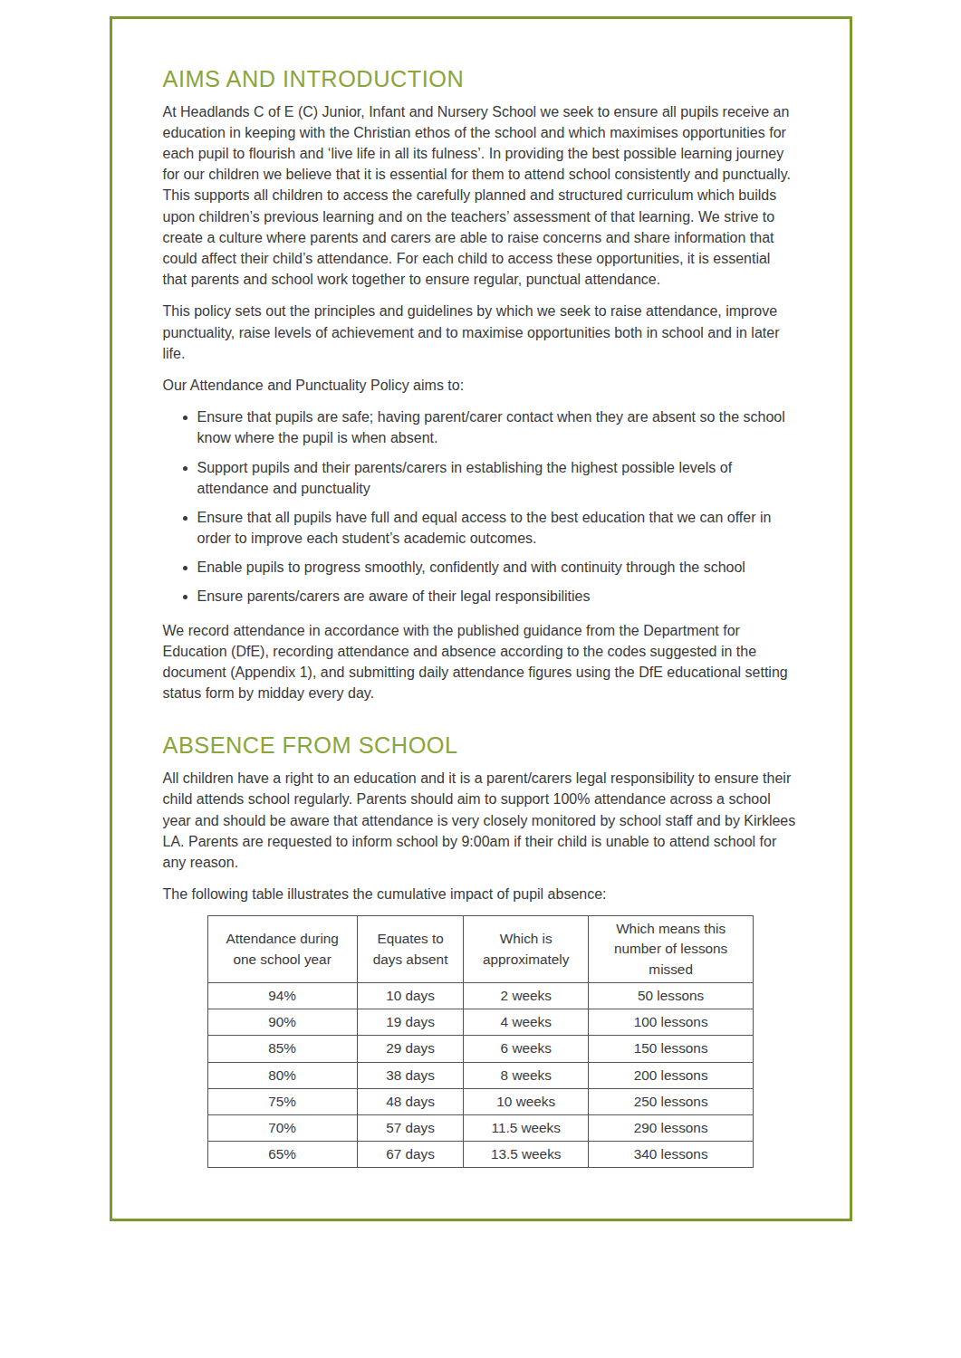AIMS AND INTRODUCTION
At Headlands C of E (C) Junior, Infant and Nursery School we seek to ensure all pupils receive an education in keeping with the Christian ethos of the school and which maximises opportunities for each pupil to flourish and ‘live life in all its fulness’. In providing the best possible learning journey for our children we believe that it is essential for them to attend school consistently and punctually. This supports all children to access the carefully planned and structured curriculum which builds upon children’s previous learning and on the teachers’ assessment of that learning. We strive to create a culture where parents and carers are able to raise concerns and share information that could affect their child’s attendance. For each child to access these opportunities, it is essential that parents and school work together to ensure regular, punctual attendance.
This policy sets out the principles and guidelines by which we seek to raise attendance, improve punctuality, raise levels of achievement and to maximise opportunities both in school and in later life.
Our Attendance and Punctuality Policy aims to:
Ensure that pupils are safe; having parent/carer contact when they are absent so the school know where the pupil is when absent.
Support pupils and their parents/carers in establishing the highest possible levels of attendance and punctuality
Ensure that all pupils have full and equal access to the best education that we can offer in order to improve each student’s academic outcomes.
Enable pupils to progress smoothly, confidently and with continuity through the school
Ensure parents/carers are aware of their legal responsibilities
We record attendance in accordance with the published guidance from the Department for Education (DfE), recording attendance and absence according to the codes suggested in the document (Appendix 1), and submitting daily attendance figures using the DfE educational setting status form by midday every day.
ABSENCE FROM SCHOOL
All children have a right to an education and it is a parent/carers legal responsibility to ensure their child attends school regularly. Parents should aim to support 100% attendance across a school year and should be aware that attendance is very closely monitored by school staff and by Kirklees LA. Parents are requested to inform school by 9:00am if their child is unable to attend school for any reason.
The following table illustrates the cumulative impact of pupil absence:
| Attendance during one school year | Equates to days absent | Which is approximately | Which means this number of lessons missed |
| --- | --- | --- | --- |
| 94% | 10 days | 2 weeks | 50 lessons |
| 90% | 19 days | 4 weeks | 100 lessons |
| 85% | 29 days | 6 weeks | 150 lessons |
| 80% | 38 days | 8 weeks | 200 lessons |
| 75% | 48 days | 10 weeks | 250 lessons |
| 70% | 57 days | 11.5 weeks | 290 lessons |
| 65% | 67 days | 13.5 weeks | 340 lessons |